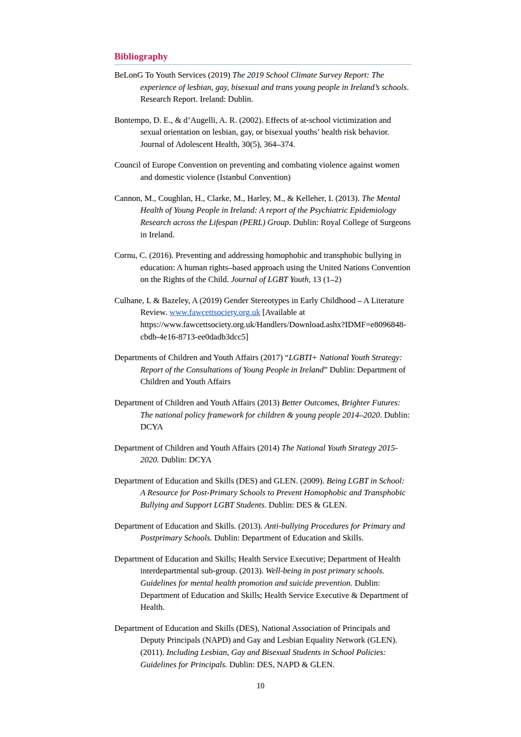Bibliography
BeLonG To Youth Services (2019) The 2019 School Climate Survey Report: The experience of lesbian, gay, bisexual and trans young people in Ireland’s schools. Research Report. Ireland: Dublin.
Bontempo, D. E., & d’Augelli, A. R. (2002). Effects of at-school victimization and sexual orientation on lesbian, gay, or bisexual youths’ health risk behavior. Journal of Adolescent Health, 30(5), 364–374.
Council of Europe Convention on preventing and combating violence against women and domestic violence (Istanbul Convention)
Cannon, M., Coughlan, H., Clarke, M., Harley, M., & Kelleher, I. (2013). The Mental Health of Young People in Ireland: A report of the Psychiatric Epidemiology Research across the Lifespan (PERL) Group. Dublin: Royal College of Surgeons in Ireland.
Cornu, C. (2016). Preventing and addressing homophobic and transphobic bullying in education: A human rights–based approach using the United Nations Convention on the Rights of the Child. Journal of LGBT Youth, 13 (1–2)
Culhane, L & Bazeley, A (2019) Gender Stereotypes in Early Childhood – A Literature Review. www.fawcettsociety.org.uk [Available at https://www.fawcettsociety.org.uk/Handlers/Download.ashx?IDMF=e8096848-cbdb-4e16-8713-ee0dadb3dcc5]
Departments of Children and Youth Affairs (2017) “LGBTI+ National Youth Strategy: Report of the Consultations of Young People in Ireland” Dublin: Department of Children and Youth Affairs
Department of Children and Youth Affairs (2013) Better Outcomes, Brighter Futures: The national policy framework for children & young people 2014–2020. Dublin: DCYA
Department of Children and Youth Affairs (2014) The National Youth Strategy 2015- 2020. Dublin: DCYA
Department of Education and Skills (DES) and GLEN. (2009). Being LGBT in School: A Resource for Post-Primary Schools to Prevent Homophobic and Transphobic Bullying and Support LGBT Students. Dublin: DES & GLEN.
Department of Education and Skills. (2013). Anti-bullying Procedures for Primary and Postprimary Schools. Dublin: Department of Education and Skills.
Department of Education and Skills; Health Service Executive; Department of Health interdepartmental sub-group. (2013). Well-being in post primary schools. Guidelines for mental health promotion and suicide prevention. Dublin: Department of Education and Skills; Health Service Executive & Department of Health.
Department of Education and Skills (DES), National Association of Principals and Deputy Principals (NAPD) and Gay and Lesbian Equality Network (GLEN). (2011). Including Lesbian, Gay and Bisexual Students in School Policies: Guidelines for Principals. Dublin: DES, NAPD & GLEN.
10